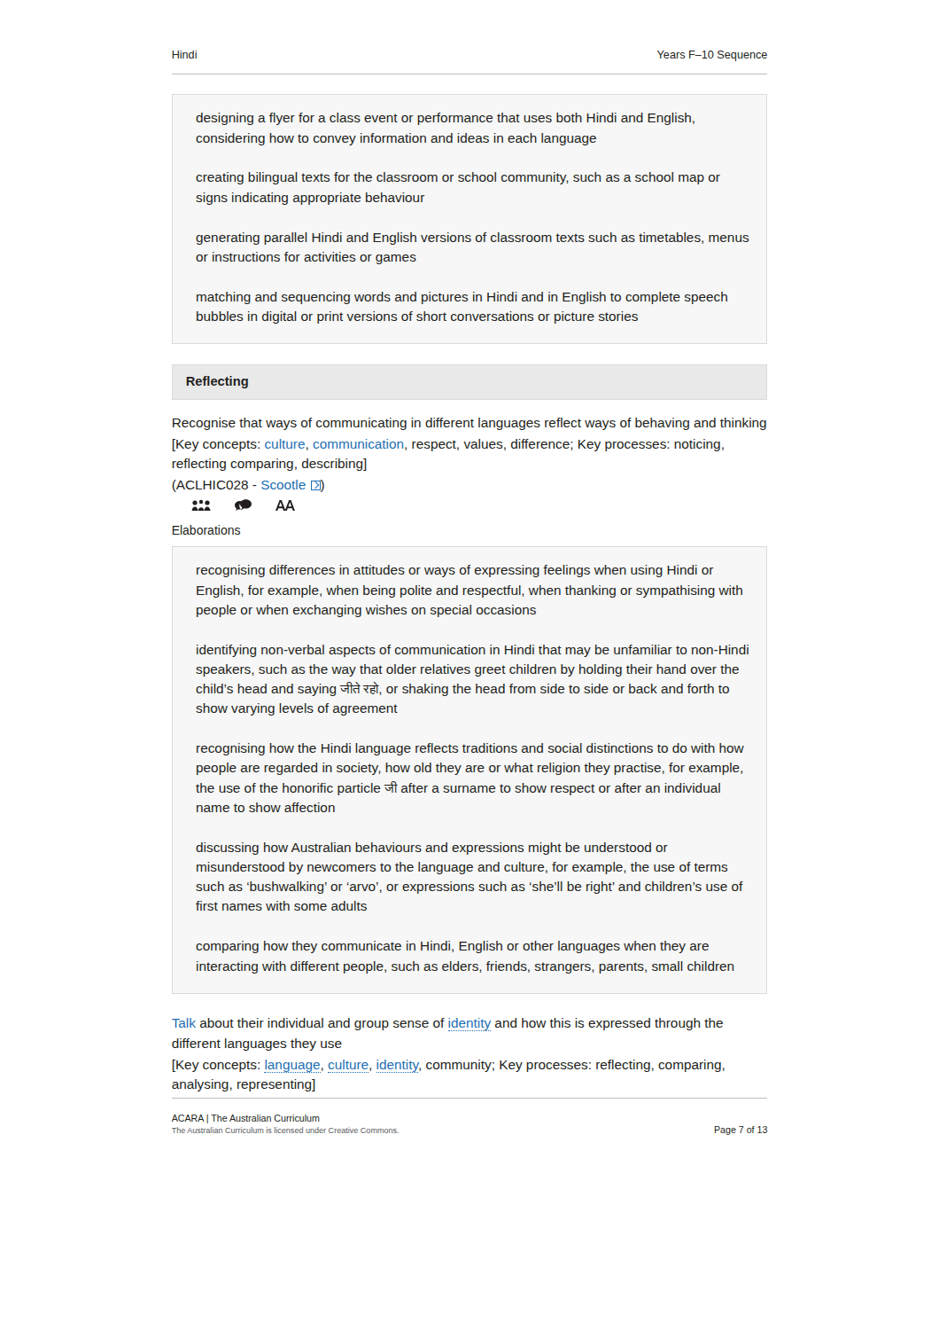Hindi
Years F–10 Sequence
designing a flyer for a class event or performance that uses both Hindi and English, considering how to convey information and ideas in each language
creating bilingual texts for the classroom or school community, such as a school map or signs indicating appropriate behaviour
generating parallel Hindi and English versions of classroom texts such as timetables, menus or instructions for activities or games
matching and sequencing words and pictures in Hindi and in English to complete speech bubbles in digital or print versions of short conversations or picture stories
Reflecting
Recognise that ways of communicating in different languages reflect ways of behaving and thinking
[Key concepts: culture, communication, respect, values, difference; Key processes: noticing, reflecting comparing, describing]
(ACLHIC028 - Scootle )
Elaborations
recognising differences in attitudes or ways of expressing feelings when using Hindi or English, for example, when being polite and respectful, when thanking or sympathising with people or when exchanging wishes on special occasions
identifying non-verbal aspects of communication in Hindi that may be unfamiliar to non-Hindi speakers, such as the way that older relatives greet children by holding their hand over the child’s head and saying जीते रहो, or shaking the head from side to side or back and forth to show varying levels of agreement
recognising how the Hindi language reflects traditions and social distinctions to do with how people are regarded in society, how old they are or what religion they practise, for example, the use of the honorific particle जी after a surname to show respect or after an individual name to show affection
discussing how Australian behaviours and expressions might be understood or misunderstood by newcomers to the language and culture, for example, the use of terms such as ‘bushwalking’ or ‘arvo’, or expressions such as ‘she’ll be right’ and children’s use of first names with some adults
comparing how they communicate in Hindi, English or other languages when they are interacting with different people, such as elders, friends, strangers, parents, small children
Talk about their individual and group sense of identity and how this is expressed through the different languages they use
[Key concepts: language, culture, identity, community; Key processes: reflecting, comparing, analysing, representing]
ACARA | The Australian Curriculum
The Australian Curriculum is licensed under Creative Commons.
Page 7 of 13